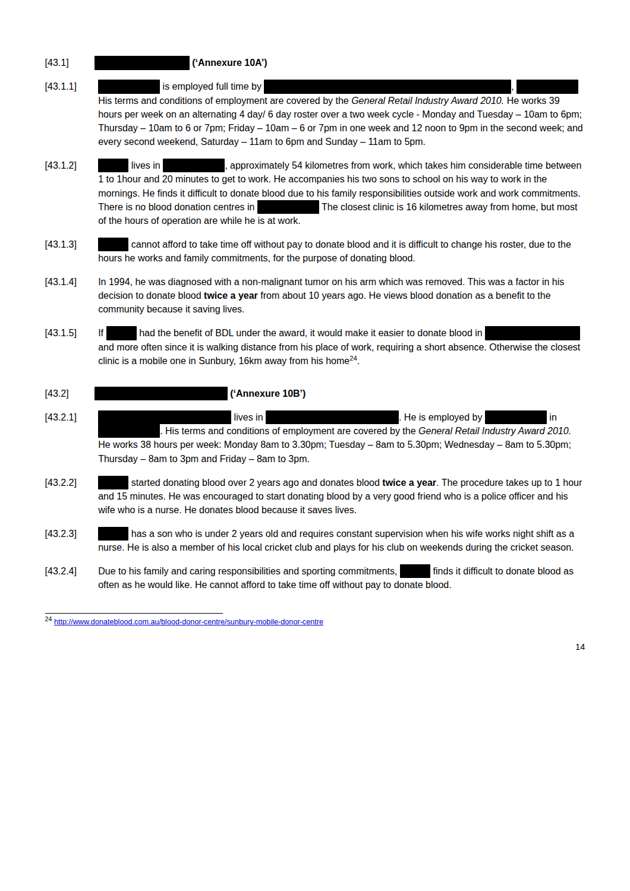[43.1]
(‘Annexure 10A’)
[43.1.1]
is employed full time by , His terms and conditions of employment are covered by the General Retail Industry Award 2010. He works 39 hours per week on an alternating 4 day/ 6 day roster over a two week cycle - Monday and Tuesday – 10am to 6pm; Thursday – 10am to 6 or 7pm; Friday – 10am – 6 or 7pm in one week and 12 noon to 9pm in the second week; and every second weekend, Saturday – 11am to 6pm and Sunday – 11am to 5pm.
[43.1.2]
lives in , approximately 54 kilometres from work, which takes him considerable time between 1 to 1hour and 20 minutes to get to work. He accompanies his two sons to school on his way to work in the mornings. He finds it difficult to donate blood due to his family responsibilities outside work and work commitments. There is no blood donation centres in The closest clinic is 16 kilometres away from home, but most of the hours of operation are while he is at work.
[43.1.3]
cannot afford to take time off without pay to donate blood and it is difficult to change his roster, due to the hours he works and family commitments, for the purpose of donating blood.
[43.1.4]
In 1994, he was diagnosed with a non-malignant tumor on his arm which was removed. This was a factor in his decision to donate blood twice a year from about 10 years ago. He views blood donation as a benefit to the community because it saving lives.
[43.1.5]
If had the benefit of BDL under the award, it would make it easier to donate blood in and more often since it is walking distance from his place of work, requiring a short absence. Otherwise the closest clinic is a mobile one in Sunbury, 16km away from his home24.
[43.2]
(‘Annexure 10B’)
[43.2.1]
lives in . He is employed by in . His terms and conditions of employment are covered by the General Retail Industry Award 2010. He works 38 hours per week: Monday 8am to 3.30pm; Tuesday – 8am to 5.30pm; Wednesday – 8am to 5.30pm; Thursday – 8am to 3pm and Friday – 8am to 3pm.
[43.2.2]
started donating blood over 2 years ago and donates blood twice a year. The procedure takes up to 1 hour and 15 minutes. He was encouraged to start donating blood by a very good friend who is a police officer and his wife who is a nurse. He donates blood because it saves lives.
[43.2.3]
has a son who is under 2 years old and requires constant supervision when his wife works night shift as a nurse. He is also a member of his local cricket club and plays for his club on weekends during the cricket season.
[43.2.4]
Due to his family and caring responsibilities and sporting commitments, finds it difficult to donate blood as often as he would like. He cannot afford to take time off without pay to donate blood.
24 http://www.donateblood.com.au/blood-donor-centre/sunbury-mobile-donor-centre
14